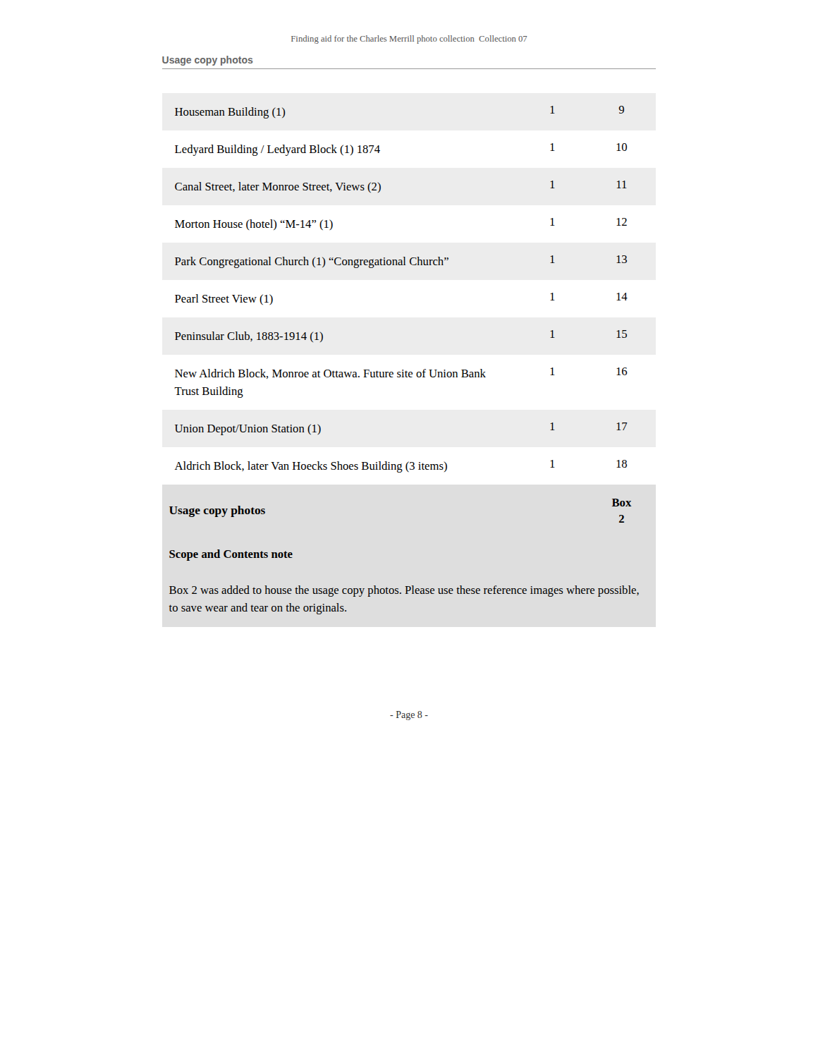Finding aid for the Charles Merrill photo collection Collection 07
Usage copy photos
| Houseman Building (1) | 1 | 9 |
| Ledyard Building / Ledyard Block (1) 1874 | 1 | 10 |
| Canal Street, later Monroe Street, Views (2) | 1 | 11 |
| Morton House (hotel) “M-14” (1) | 1 | 12 |
| Park Congregational Church (1) “Congregational Church” | 1 | 13 |
| Pearl Street View (1) | 1 | 14 |
| Peninsular Club, 1883-1914 (1) | 1 | 15 |
| New Aldrich Block, Monroe at Ottawa. Future site of Union Bank Trust Building | 1 | 16 |
| Union Depot/Union Station (1) | 1 | 17 |
| Aldrich Block, later Van Hoecks Shoes Building (3 items) | 1 | 18 |
| Usage copy photos | | Box 2 |
| Scope and Contents note |
| Box 2 was added to house the usage copy photos. Please use these reference images where possible, to save wear and tear on the originals. |
- Page 8 -